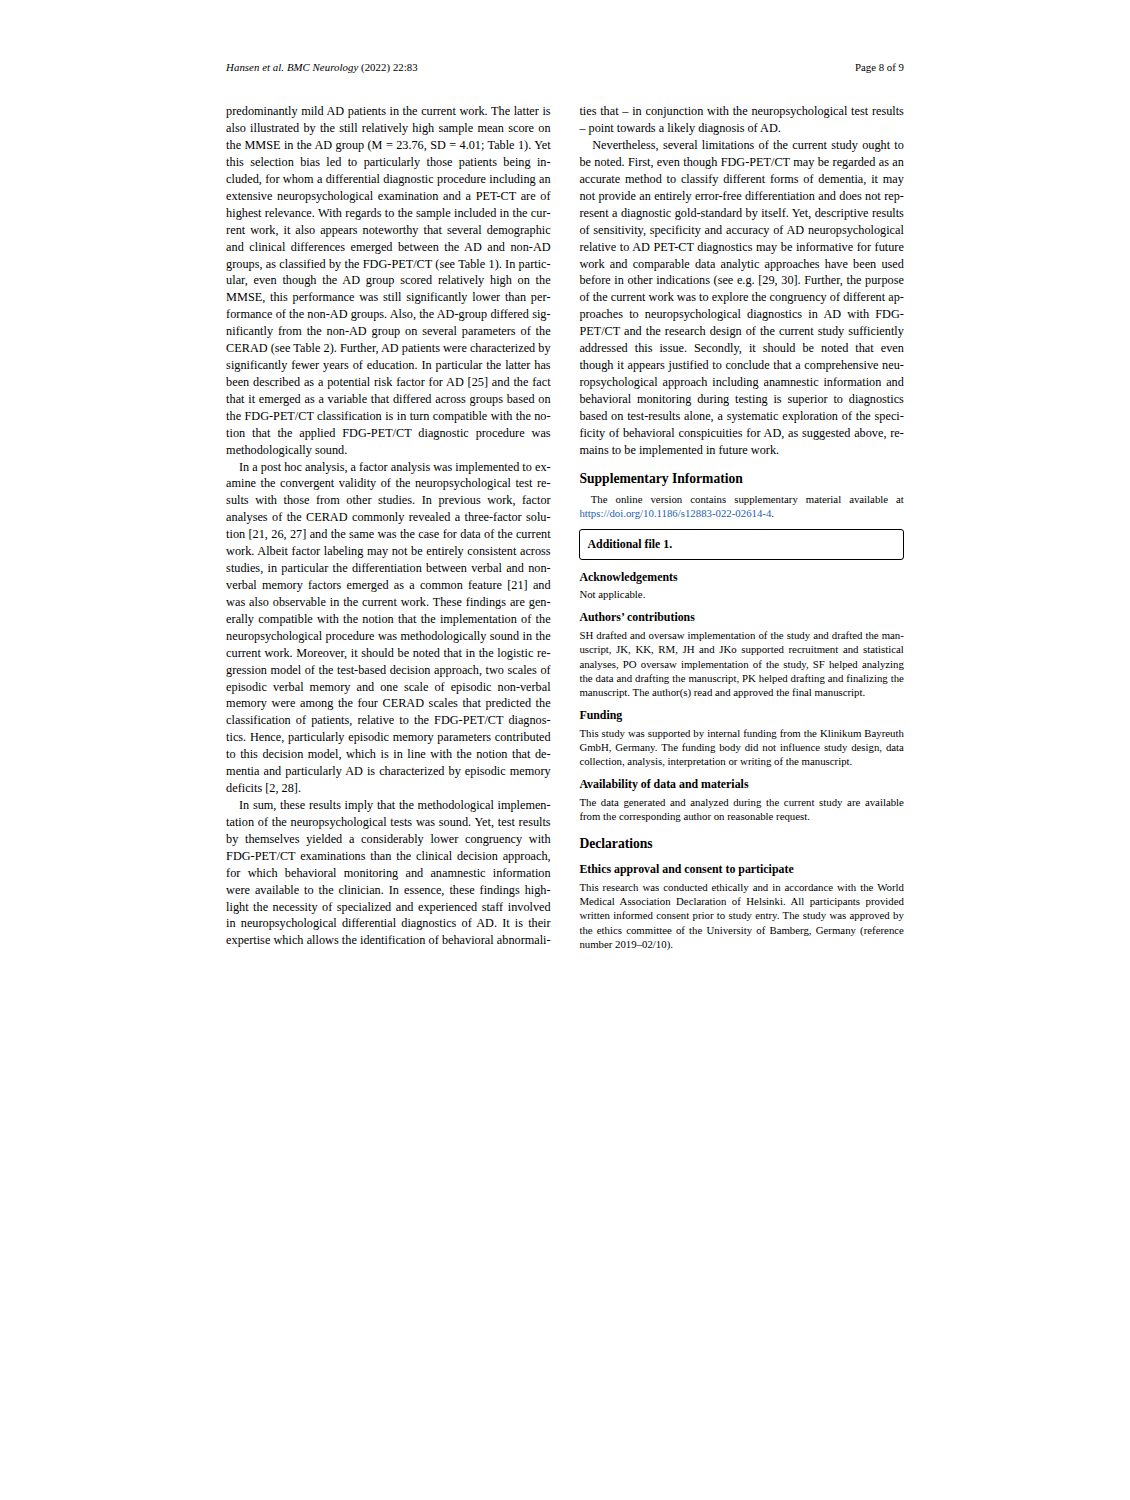Hansen et al. BMC Neurology (2022) 22:83
Page 8 of 9
predominantly mild AD patients in the current work. The latter is also illustrated by the still relatively high sample mean score on the MMSE in the AD group (M = 23.76, SD = 4.01; Table 1). Yet this selection bias led to particularly those patients being included, for whom a differential diagnostic procedure including an extensive neuropsychological examination and a PET-CT are of highest relevance. With regards to the sample included in the current work, it also appears noteworthy that several demographic and clinical differences emerged between the AD and non-AD groups, as classified by the FDG-PET/CT (see Table 1). In particular, even though the AD group scored relatively high on the MMSE, this performance was still significantly lower than performance of the non-AD groups. Also, the AD-group differed significantly from the non-AD group on several parameters of the CERAD (see Table 2). Further, AD patients were characterized by significantly fewer years of education. In particular the latter has been described as a potential risk factor for AD [25] and the fact that it emerged as a variable that differed across groups based on the FDG-PET/CT classification is in turn compatible with the notion that the applied FDG-PET/CT diagnostic procedure was methodologically sound.
In a post hoc analysis, a factor analysis was implemented to examine the convergent validity of the neuropsychological test results with those from other studies. In previous work, factor analyses of the CERAD commonly revealed a three-factor solution [21, 26, 27] and the same was the case for data of the current work. Albeit factor labeling may not be entirely consistent across studies, in particular the differentiation between verbal and non-verbal memory factors emerged as a common feature [21] and was also observable in the current work. These findings are generally compatible with the notion that the implementation of the neuropsychological procedure was methodologically sound in the current work. Moreover, it should be noted that in the logistic regression model of the test-based decision approach, two scales of episodic verbal memory and one scale of episodic non-verbal memory were among the four CERAD scales that predicted the classification of patients, relative to the FDG-PET/CT diagnostics. Hence, particularly episodic memory parameters contributed to this decision model, which is in line with the notion that dementia and particularly AD is characterized by episodic memory deficits [2, 28].
In sum, these results imply that the methodological implementation of the neuropsychological tests was sound. Yet, test results by themselves yielded a considerably lower congruency with FDG-PET/CT examinations than the clinical decision approach, for which behavioral monitoring and anamnestic information were available to the clinician. In essence, these findings highlight the necessity of specialized and experienced staff involved in neuropsychological differential diagnostics of AD. It is their expertise which allows the identification of behavioral abnormalities that – in conjunction with the neuropsychological test results – point towards a likely diagnosis of AD.
Nevertheless, several limitations of the current study ought to be noted. First, even though FDG-PET/CT may be regarded as an accurate method to classify different forms of dementia, it may not provide an entirely error-free differentiation and does not represent a diagnostic gold-standard by itself. Yet, descriptive results of sensitivity, specificity and accuracy of AD neuropsychological relative to AD PET-CT diagnostics may be informative for future work and comparable data analytic approaches have been used before in other indications (see e.g. [29, 30]. Further, the purpose of the current work was to explore the congruency of different approaches to neuropsychological diagnostics in AD with FDG-PET/CT and the research design of the current study sufficiently addressed this issue. Secondly, it should be noted that even though it appears justified to conclude that a comprehensive neuropsychological approach including anamnestic information and behavioral monitoring during testing is superior to diagnostics based on test-results alone, a systematic exploration of the specificity of behavioral conspicuities for AD, as suggested above, remains to be implemented in future work.
Supplementary Information
The online version contains supplementary material available at https://doi.org/10.1186/s12883-022-02614-4.
Additional file 1.
Acknowledgements
Not applicable.
Authors’ contributions
SH drafted and oversaw implementation of the study and drafted the manuscript, JK, KK, RM, JH and JKo supported recruitment and statistical analyses, PO oversaw implementation of the study, SF helped analyzing the data and drafting the manuscript, PK helped drafting and finalizing the manuscript. The author(s) read and approved the final manuscript.
Funding
This study was supported by internal funding from the Klinikum Bayreuth GmbH, Germany. The funding body did not influence study design, data collection, analysis, interpretation or writing of the manuscript.
Availability of data and materials
The data generated and analyzed during the current study are available from the corresponding author on reasonable request.
Declarations
Ethics approval and consent to participate
This research was conducted ethically and in accordance with the World Medical Association Declaration of Helsinki. All participants provided written informed consent prior to study entry. The study was approved by the ethics committee of the University of Bamberg, Germany (reference number 2019–02/10).